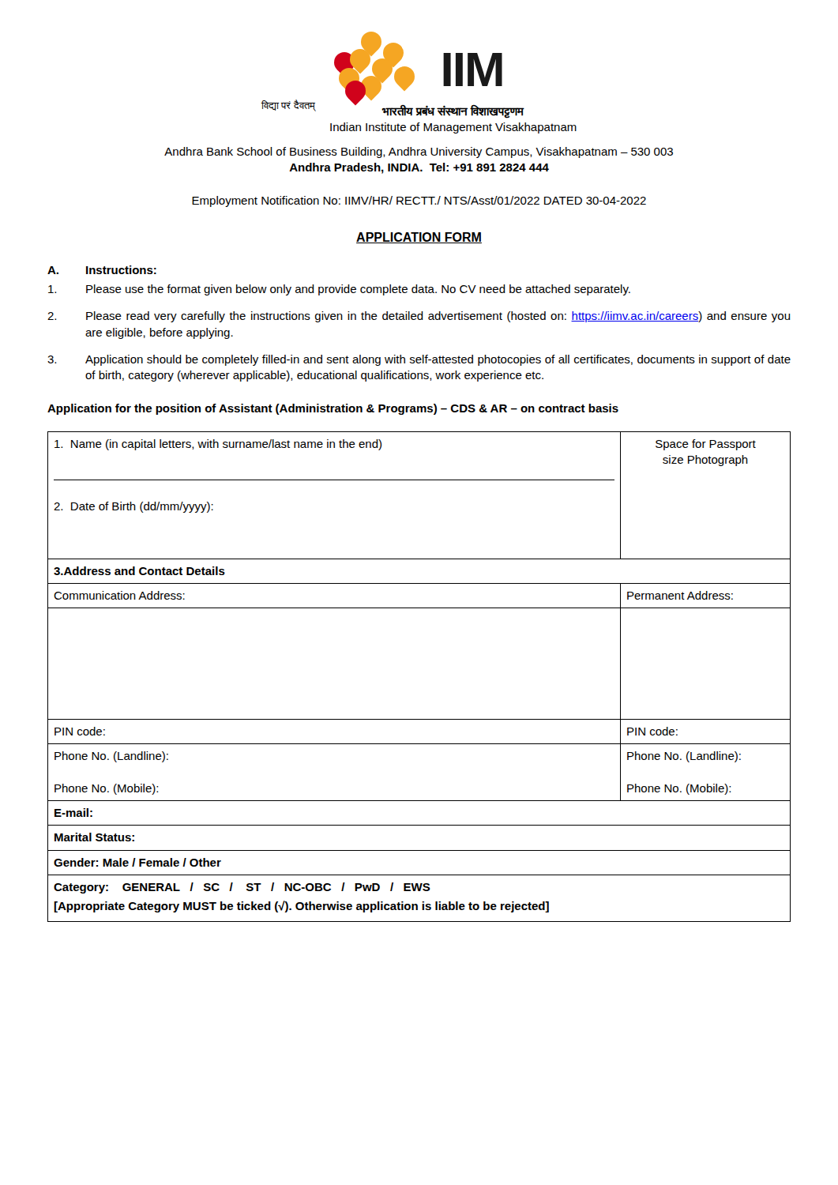IIM
विद्या परं दैवतम्
भारतीय प्रबंध संस्थान विशाखपट्टणम
Indian Institute of Management Visakhapatnam
Andhra Bank School of Business Building, Andhra University Campus, Visakhapatnam – 530 003
Andhra Pradesh, INDIA. Tel: +91 891 2824 444
Employment Notification No: IIMV/HR/ RECTT./ NTS/Asst/01/2022 DATED 30-04-2022
APPLICATION FORM
A.
Instructions:
1.
Please use the format given below only and provide complete data. No CV need be attached separately.
2.
Please read very carefully the instructions given in the detailed advertisement (hosted on: https://iimv.ac.in/careers) and ensure you are eligible, before applying.
3.
Application should be completely filled-in and sent along with self-attested photocopies of all certificates, documents in support of date of birth, category (wherever applicable), educational qualifications, work experience etc.
Application for the position of Assistant (Administration & Programs) – CDS & AR – on contract basis
| 1. Name (in capital letters, with surname/last name in the end) 2. Date of Birth (dd/mm/yyyy): | Space for Passport size Photograph |
| 3.Address and Contact Details |
| Communication Address: | Permanent Address: |
| PIN code: | PIN code: |
| Phone No. (Landline): Phone No. (Mobile): | Phone No. (Landline): Phone No. (Mobile): |
| E-mail: |
| Marital Status: |
| Gender: Male / Female / Other |
| Category: GENERAL / SC / ST / NC-OBC / PwD / EWS [Appropriate Category MUST be ticked (√). Otherwise application is liable to be rejected] |